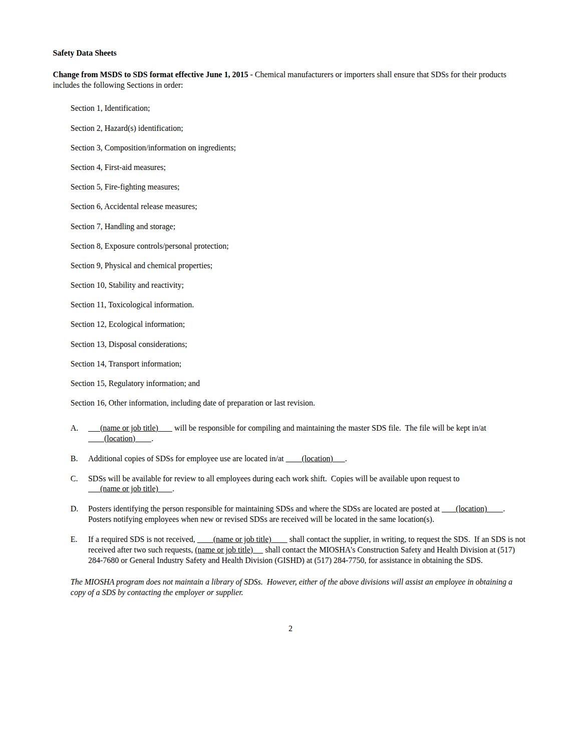Safety Data Sheets
Change from MSDS to SDS format effective June 1, 2015 - Chemical manufacturers or importers shall ensure that SDSs for their products includes the following Sections in order:
Section 1, Identification;
Section 2, Hazard(s) identification;
Section 3, Composition/information on ingredients;
Section 4, First-aid measures;
Section 5, Fire-fighting measures;
Section 6, Accidental release measures;
Section 7, Handling and storage;
Section 8, Exposure controls/personal protection;
Section 9, Physical and chemical properties;
Section 10, Stability and reactivity;
Section 11, Toxicological information.
Section 12, Ecological information;
Section 13, Disposal considerations;
Section 14, Transport information;
Section 15, Regulatory information; and
Section 16, Other information, including date of preparation or last revision.
A. (name or job title) will be responsible for compiling and maintaining the master SDS file. The file will be kept in/at (location) .
B. Additional copies of SDSs for employee use are located in/at (location) .
C. SDSs will be available for review to all employees during each work shift. Copies will be available upon request to (name or job title) .
D. Posters identifying the person responsible for maintaining SDSs and where the SDSs are located are posted at (location) . Posters notifying employees when new or revised SDSs are received will be located in the same location(s).
E. If a required SDS is not received, (name or job title) shall contact the supplier, in writing, to request the SDS. If an SDS is not received after two such requests, (name or job title) shall contact the MIOSHA's Construction Safety and Health Division at (517) 284-7680 or General Industry Safety and Health Division (GISHD) at (517) 284-7750, for assistance in obtaining the SDS.
The MIOSHA program does not maintain a library of SDSs. However, either of the above divisions will assist an employee in obtaining a copy of a SDS by contacting the employer or supplier.
2